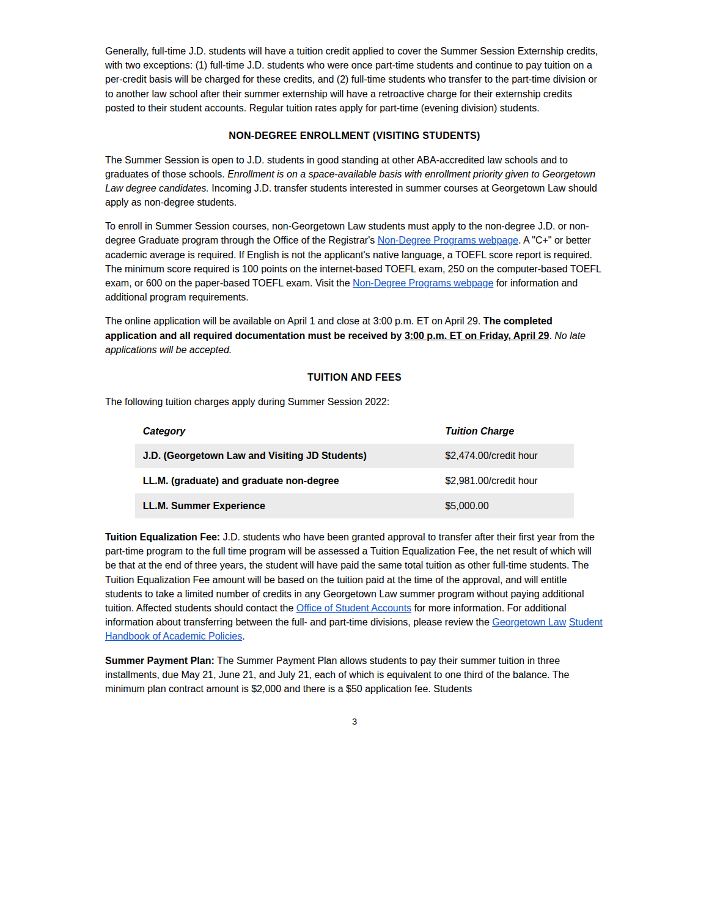Generally, full-time J.D. students will have a tuition credit applied to cover the Summer Session Externship credits, with two exceptions: (1) full-time J.D. students who were once part-time students and continue to pay tuition on a per-credit basis will be charged for these credits, and (2) full-time students who transfer to the part-time division or to another law school after their summer externship will have a retroactive charge for their externship credits posted to their student accounts. Regular tuition rates apply for part-time (evening division) students.
NON-DEGREE ENROLLMENT (VISITING STUDENTS)
The Summer Session is open to J.D. students in good standing at other ABA-accredited law schools and to graduates of those schools. Enrollment is on a space-available basis with enrollment priority given to Georgetown Law degree candidates. Incoming J.D. transfer students interested in summer courses at Georgetown Law should apply as non-degree students.
To enroll in Summer Session courses, non-Georgetown Law students must apply to the non-degree J.D. or non- degree Graduate program through the Office of the Registrar's Non-Degree Programs webpage. A "C+" or better academic average is required. If English is not the applicant's native language, a TOEFL score report is required. The minimum score required is 100 points on the internet-based TOEFL exam, 250 on the computer-based TOEFL exam, or 600 on the paper-based TOEFL exam. Visit the Non-Degree Programs webpage for information and additional program requirements.
The online application will be available on April 1 and close at 3:00 p.m. ET on April 29. The completed application and all required documentation must be received by 3:00 p.m. ET on Friday, April 29. No late applications will be accepted.
TUITION AND FEES
The following tuition charges apply during Summer Session 2022:
| Category | Tuition Charge |
| --- | --- |
| J.D. (Georgetown Law and Visiting JD Students) | $2,474.00/credit hour |
| LL.M. (graduate) and graduate non-degree | $2,981.00/credit hour |
| LL.M. Summer Experience | $5,000.00 |
Tuition Equalization Fee: J.D. students who have been granted approval to transfer after their first year from the part-time program to the full time program will be assessed a Tuition Equalization Fee, the net result of which will be that at the end of three years, the student will have paid the same total tuition as other full-time students. The Tuition Equalization Fee amount will be based on the tuition paid at the time of the approval, and will entitle students to take a limited number of credits in any Georgetown Law summer program without paying additional tuition. Affected students should contact the Office of Student Accounts for more information. For additional information about transferring between the full- and part-time divisions, please review the Georgetown Law Student Handbook of Academic Policies.
Summer Payment Plan: The Summer Payment Plan allows students to pay their summer tuition in three installments, due May 21, June 21, and July 21, each of which is equivalent to one third of the balance. The minimum plan contract amount is $2,000 and there is a $50 application fee. Students
3